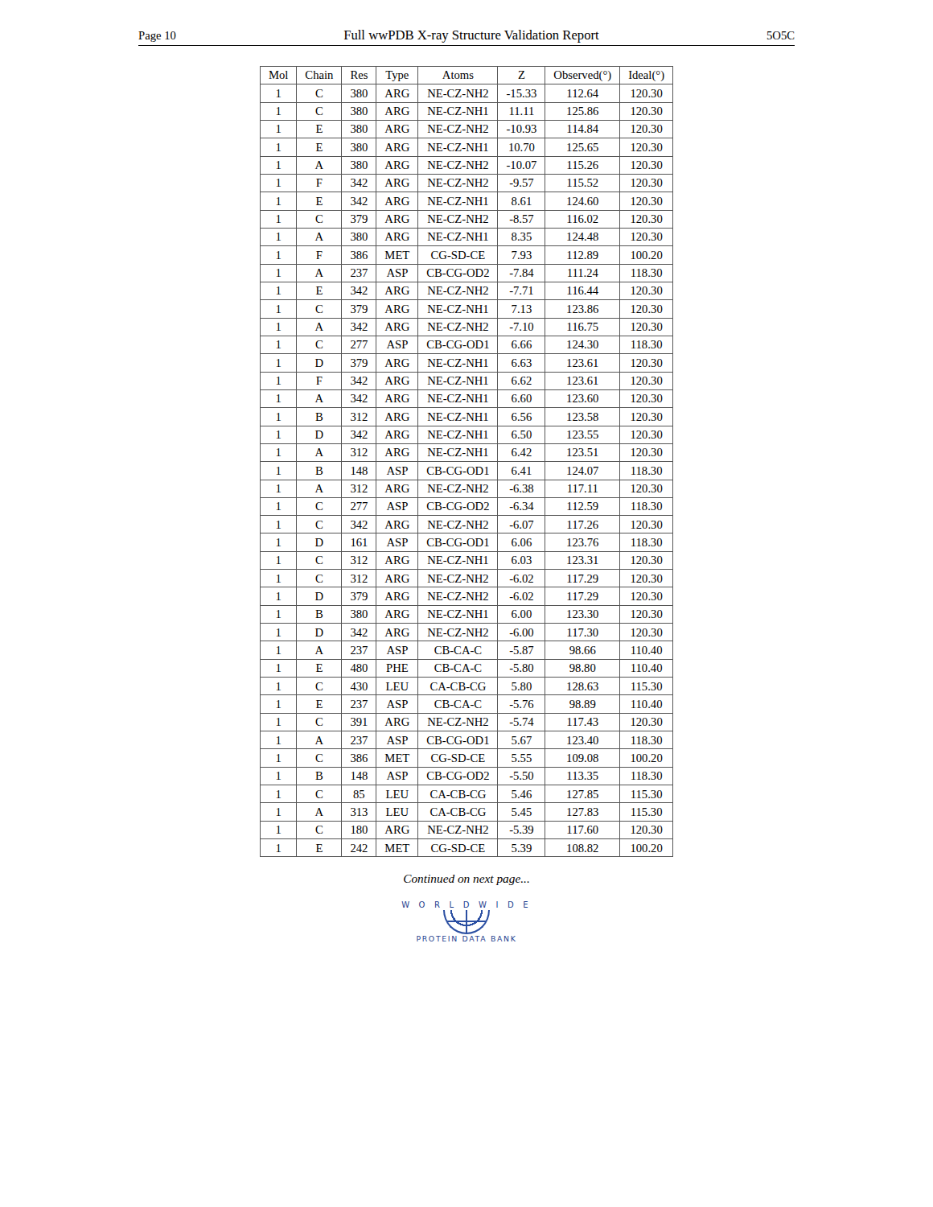Page 10
Full wwPDB X-ray Structure Validation Report
5O5C
| Mol | Chain | Res | Type | Atoms | Z | Observed(°) | Ideal(°) |
| --- | --- | --- | --- | --- | --- | --- | --- |
| 1 | C | 380 | ARG | NE-CZ-NH2 | -15.33 | 112.64 | 120.30 |
| 1 | C | 380 | ARG | NE-CZ-NH1 | 11.11 | 125.86 | 120.30 |
| 1 | E | 380 | ARG | NE-CZ-NH2 | -10.93 | 114.84 | 120.30 |
| 1 | E | 380 | ARG | NE-CZ-NH1 | 10.70 | 125.65 | 120.30 |
| 1 | A | 380 | ARG | NE-CZ-NH2 | -10.07 | 115.26 | 120.30 |
| 1 | F | 342 | ARG | NE-CZ-NH2 | -9.57 | 115.52 | 120.30 |
| 1 | E | 342 | ARG | NE-CZ-NH1 | 8.61 | 124.60 | 120.30 |
| 1 | C | 379 | ARG | NE-CZ-NH2 | -8.57 | 116.02 | 120.30 |
| 1 | A | 380 | ARG | NE-CZ-NH1 | 8.35 | 124.48 | 120.30 |
| 1 | F | 386 | MET | CG-SD-CE | 7.93 | 112.89 | 100.20 |
| 1 | A | 237 | ASP | CB-CG-OD2 | -7.84 | 111.24 | 118.30 |
| 1 | E | 342 | ARG | NE-CZ-NH2 | -7.71 | 116.44 | 120.30 |
| 1 | C | 379 | ARG | NE-CZ-NH1 | 7.13 | 123.86 | 120.30 |
| 1 | A | 342 | ARG | NE-CZ-NH2 | -7.10 | 116.75 | 120.30 |
| 1 | C | 277 | ASP | CB-CG-OD1 | 6.66 | 124.30 | 118.30 |
| 1 | D | 379 | ARG | NE-CZ-NH1 | 6.63 | 123.61 | 120.30 |
| 1 | F | 342 | ARG | NE-CZ-NH1 | 6.62 | 123.61 | 120.30 |
| 1 | A | 342 | ARG | NE-CZ-NH1 | 6.60 | 123.60 | 120.30 |
| 1 | B | 312 | ARG | NE-CZ-NH1 | 6.56 | 123.58 | 120.30 |
| 1 | D | 342 | ARG | NE-CZ-NH1 | 6.50 | 123.55 | 120.30 |
| 1 | A | 312 | ARG | NE-CZ-NH1 | 6.42 | 123.51 | 120.30 |
| 1 | B | 148 | ASP | CB-CG-OD1 | 6.41 | 124.07 | 118.30 |
| 1 | A | 312 | ARG | NE-CZ-NH2 | -6.38 | 117.11 | 120.30 |
| 1 | C | 277 | ASP | CB-CG-OD2 | -6.34 | 112.59 | 118.30 |
| 1 | C | 342 | ARG | NE-CZ-NH2 | -6.07 | 117.26 | 120.30 |
| 1 | D | 161 | ASP | CB-CG-OD1 | 6.06 | 123.76 | 118.30 |
| 1 | C | 312 | ARG | NE-CZ-NH1 | 6.03 | 123.31 | 120.30 |
| 1 | C | 312 | ARG | NE-CZ-NH2 | -6.02 | 117.29 | 120.30 |
| 1 | D | 379 | ARG | NE-CZ-NH2 | -6.02 | 117.29 | 120.30 |
| 1 | B | 380 | ARG | NE-CZ-NH1 | 6.00 | 123.30 | 120.30 |
| 1 | D | 342 | ARG | NE-CZ-NH2 | -6.00 | 117.30 | 120.30 |
| 1 | A | 237 | ASP | CB-CA-C | -5.87 | 98.66 | 110.40 |
| 1 | E | 480 | PHE | CB-CA-C | -5.80 | 98.80 | 110.40 |
| 1 | C | 430 | LEU | CA-CB-CG | 5.80 | 128.63 | 115.30 |
| 1 | E | 237 | ASP | CB-CA-C | -5.76 | 98.89 | 110.40 |
| 1 | C | 391 | ARG | NE-CZ-NH2 | -5.74 | 117.43 | 120.30 |
| 1 | A | 237 | ASP | CB-CG-OD1 | 5.67 | 123.40 | 118.30 |
| 1 | C | 386 | MET | CG-SD-CE | 5.55 | 109.08 | 100.20 |
| 1 | B | 148 | ASP | CB-CG-OD2 | -5.50 | 113.35 | 118.30 |
| 1 | C | 85 | LEU | CA-CB-CG | 5.46 | 127.85 | 115.30 |
| 1 | A | 313 | LEU | CA-CB-CG | 5.45 | 127.83 | 115.30 |
| 1 | C | 180 | ARG | NE-CZ-NH2 | -5.39 | 117.60 | 120.30 |
| 1 | E | 242 | MET | CG-SD-CE | 5.39 | 108.82 | 100.20 |
Continued on next page...
W O R L D W I D E PROTEIN DATA BANK